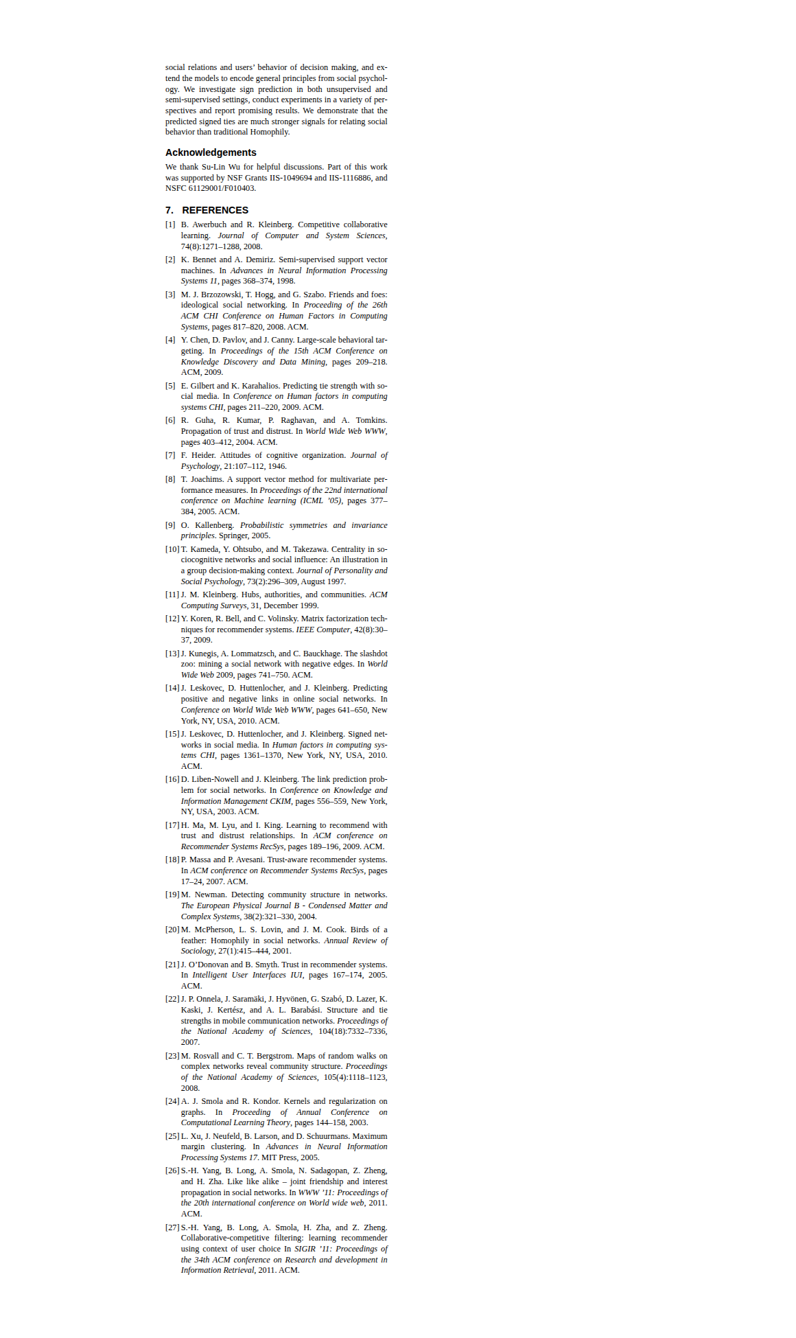social relations and users’ behavior of decision making, and extend the models to encode general principles from social psychology. We investigate sign prediction in both unsupervised and semi-supervised settings, conduct experiments in a variety of perspectives and report promising results. We demonstrate that the predicted signed ties are much stronger signals for relating social behavior than traditional Homophily.
Acknowledgements
We thank Su-Lin Wu for helpful discussions. Part of this work was supported by NSF Grants IIS-1049694 and IIS-1116886, and NSFC 61129001/F010403.
7. REFERENCES
B. Awerbuch and R. Kleinberg. Competitive collaborative learning. Journal of Computer and System Sciences, 74(8):1271–1288, 2008.
K. Bennet and A. Demiriz. Semi-supervised support vector machines. In Advances in Neural Information Processing Systems 11, pages 368–374, 1998.
M. J. Brzozowski, T. Hogg, and G. Szabo. Friends and foes: ideological social networking. In Proceeding of the 26th ACM CHI Conference on Human Factors in Computing Systems, pages 817–820, 2008. ACM.
Y. Chen, D. Pavlov, and J. Canny. Large-scale behavioral targeting. In Proceedings of the 15th ACM Conference on Knowledge Discovery and Data Mining, pages 209–218. ACM, 2009.
E. Gilbert and K. Karahalios. Predicting tie strength with social media. In Conference on Human factors in computing systems CHI, pages 211–220, 2009. ACM.
R. Guha, R. Kumar, P. Raghavan, and A. Tomkins. Propagation of trust and distrust. In World Wide Web WWW, pages 403–412, 2004. ACM.
F. Heider. Attitudes of cognitive organization. Journal of Psychology, 21:107–112, 1946.
T. Joachims. A support vector method for multivariate performance measures. In Proceedings of the 22nd international conference on Machine learning (ICML ’05), pages 377–384, 2005. ACM.
O. Kallenberg. Probabilistic symmetries and invariance principles. Springer, 2005.
T. Kameda, Y. Ohtsubo, and M. Takezawa. Centrality in sociocognitive networks and social influence: An illustration in a group decision-making context. Journal of Personality and Social Psychology, 73(2):296–309, August 1997.
J. M. Kleinberg. Hubs, authorities, and communities. ACM Computing Surveys, 31, December 1999.
Y. Koren, R. Bell, and C. Volinsky. Matrix factorization techniques for recommender systems. IEEE Computer, 42(8):30–37, 2009.
J. Kunegis, A. Lommatzsch, and C. Bauckhage. The slashdot zoo: mining a social network with negative edges. In World Wide Web 2009, pages 741–750. ACM.
J. Leskovec, D. Huttenlocher, and J. Kleinberg. Predicting positive and negative links in online social networks. In Conference on World Wide Web WWW, pages 641–650, New York, NY, USA, 2010. ACM.
J. Leskovec, D. Huttenlocher, and J. Kleinberg. Signed networks in social media. In Human factors in computing systems CHI, pages 1361–1370, New York, NY, USA, 2010. ACM.
D. Liben-Nowell and J. Kleinberg. The link prediction problem for social networks. In Conference on Knowledge and Information Management CKIM, pages 556–559, New York, NY, USA, 2003. ACM.
H. Ma, M. Lyu, and I. King. Learning to recommend with trust and distrust relationships. In ACM conference on Recommender Systems RecSys, pages 189–196, 2009. ACM.
P. Massa and P. Avesani. Trust-aware recommender systems. In ACM conference on Recommender Systems RecSys, pages 17–24, 2007. ACM.
M. Newman. Detecting community structure in networks. The European Physical Journal B - Condensed Matter and Complex Systems, 38(2):321–330, 2004.
M. McPherson, L. S. Lovin, and J. M. Cook. Birds of a feather: Homophily in social networks. Annual Review of Sociology, 27(1):415–444, 2001.
J. O’Donovan and B. Smyth. Trust in recommender systems. In Intelligent User Interfaces IUI, pages 167–174, 2005. ACM.
J. P. Onnela, J. Saramäki, J. Hyvönen, G. Szabó, D. Lazer, K. Kaski, J. Kertész, and A. L. Barabási. Structure and tie strengths in mobile communication networks. Proceedings of the National Academy of Sciences, 104(18):7332–7336, 2007.
M. Rosvall and C. T. Bergstrom. Maps of random walks on complex networks reveal community structure. Proceedings of the National Academy of Sciences, 105(4):1118–1123, 2008.
A. J. Smola and R. Kondor. Kernels and regularization on graphs. In Proceeding of Annual Conference on Computational Learning Theory, pages 144–158, 2003.
L. Xu, J. Neufeld, B. Larson, and D. Schuurmans. Maximum margin clustering. In Advances in Neural Information Processing Systems 17. MIT Press, 2005.
S.-H. Yang, B. Long, A. Smola, N. Sadagopan, Z. Zheng, and H. Zha. Like like alike – joint friendship and interest propagation in social networks. In WWW ’11: Proceedings of the 20th international conference on World wide web, 2011. ACM.
S.-H. Yang, B. Long, A. Smola, H. Zha, and Z. Zheng. Collaborative-competitive filtering: learning recommender using context of user choice In SIGIR ’11: Proceedings of the 34th ACM conference on Research and development in Information Retrieval, 2011. ACM.